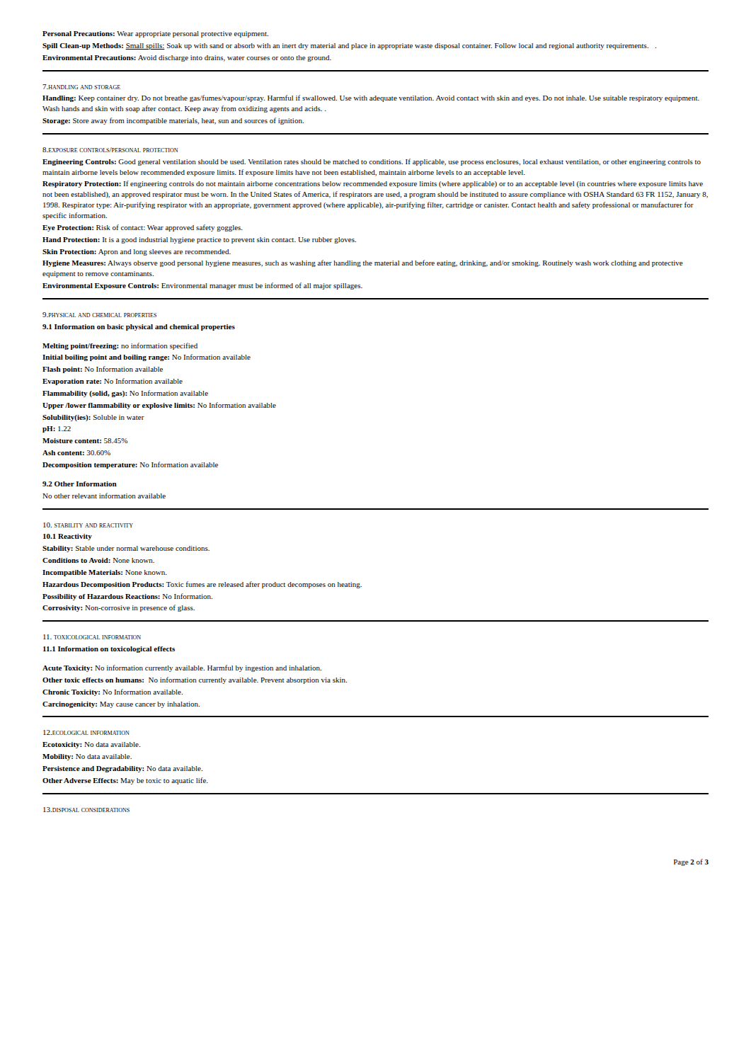Personal Precautions: Wear appropriate personal protective equipment.
Spill Clean-up Methods: Small spills: Soak up with sand or absorb with an inert dry material and place in appropriate waste disposal container. Follow local and regional authority requirements. .
Environmental Precautions: Avoid discharge into drains, water courses or onto the ground.
7.Handling and storage
Handling: Keep container dry. Do not breathe gas/fumes/vapour/spray. Harmful if swallowed. Use with adequate ventilation. Avoid contact with skin and eyes. Do not inhale. Use suitable respiratory equipment. Wash hands and skin with soap after contact. Keep away from oxidizing agents and acids. .
Storage: Store away from incompatible materials, heat, sun and sources of ignition.
8.Exposure controls/personal protection
Engineering Controls: Good general ventilation should be used. Ventilation rates should be matched to conditions. If applicable, use process enclosures, local exhaust ventilation, or other engineering controls to maintain airborne levels below recommended exposure limits. If exposure limits have not been established, maintain airborne levels to an acceptable level.
Respiratory Protection: If engineering controls do not maintain airborne concentrations below recommended exposure limits (where applicable) or to an acceptable level (in countries where exposure limits have not been established), an approved respirator must be worn. In the United States of America, if respirators are used, a program should be instituted to assure compliance with OSHA Standard 63 FR 1152, January 8, 1998. Respirator type: Air-purifying respirator with an appropriate, government approved (where applicable), air-purifying filter, cartridge or canister. Contact health and safety professional or manufacturer for specific information.
Eye Protection: Risk of contact: Wear approved safety goggles.
Hand Protection: It is a good industrial hygiene practice to prevent skin contact. Use rubber gloves.
Skin Protection: Apron and long sleeves are recommended.
Hygiene Measures: Always observe good personal hygiene measures, such as washing after handling the material and before eating, drinking, and/or smoking. Routinely wash work clothing and protective equipment to remove contaminants.
Environmental Exposure Controls: Environmental manager must be informed of all major spillages.
9.Physical and chemical properties
9.1 Information on basic physical and chemical properties
Melting point/freezing: no information specified
Initial boiling point and boiling range: No Information available
Flash point: No Information available
Evaporation rate: No Information available
Flammability (solid, gas): No Information available
Upper /lower flammability or explosive limits: No Information available
Solubility(ies): Soluble in water
pH: 1.22
Moisture content: 58.45%
Ash content: 30.60%
Decomposition temperature: No Information available
9.2 Other Information
No other relevant information available
10. Stability and reactivity
10.1 Reactivity
Stability: Stable under normal warehouse conditions.
Conditions to Avoid: None known.
Incompatible Materials: None known.
Hazardous Decomposition Products: Toxic fumes are released after product decomposes on heating.
Possibility of Hazardous Reactions: No Information.
Corrosivity: Non-corrosive in presence of glass.
11. Toxicological Information
11.1 Information on toxicological effects
Acute Toxicity: No information currently available. Harmful by ingestion and inhalation.
Other toxic effects on humans: No information currently available. Prevent absorption via skin.
Chronic Toxicity: No Information available.
Carcinogenicity: May cause cancer by inhalation.
12.Ecological Information
Ecotoxicity: No data available.
Mobility: No data available.
Persistence and Degradability: No data available.
Other Adverse Effects: May be toxic to aquatic life.
13.Disposal considerations
Page 2 of 3